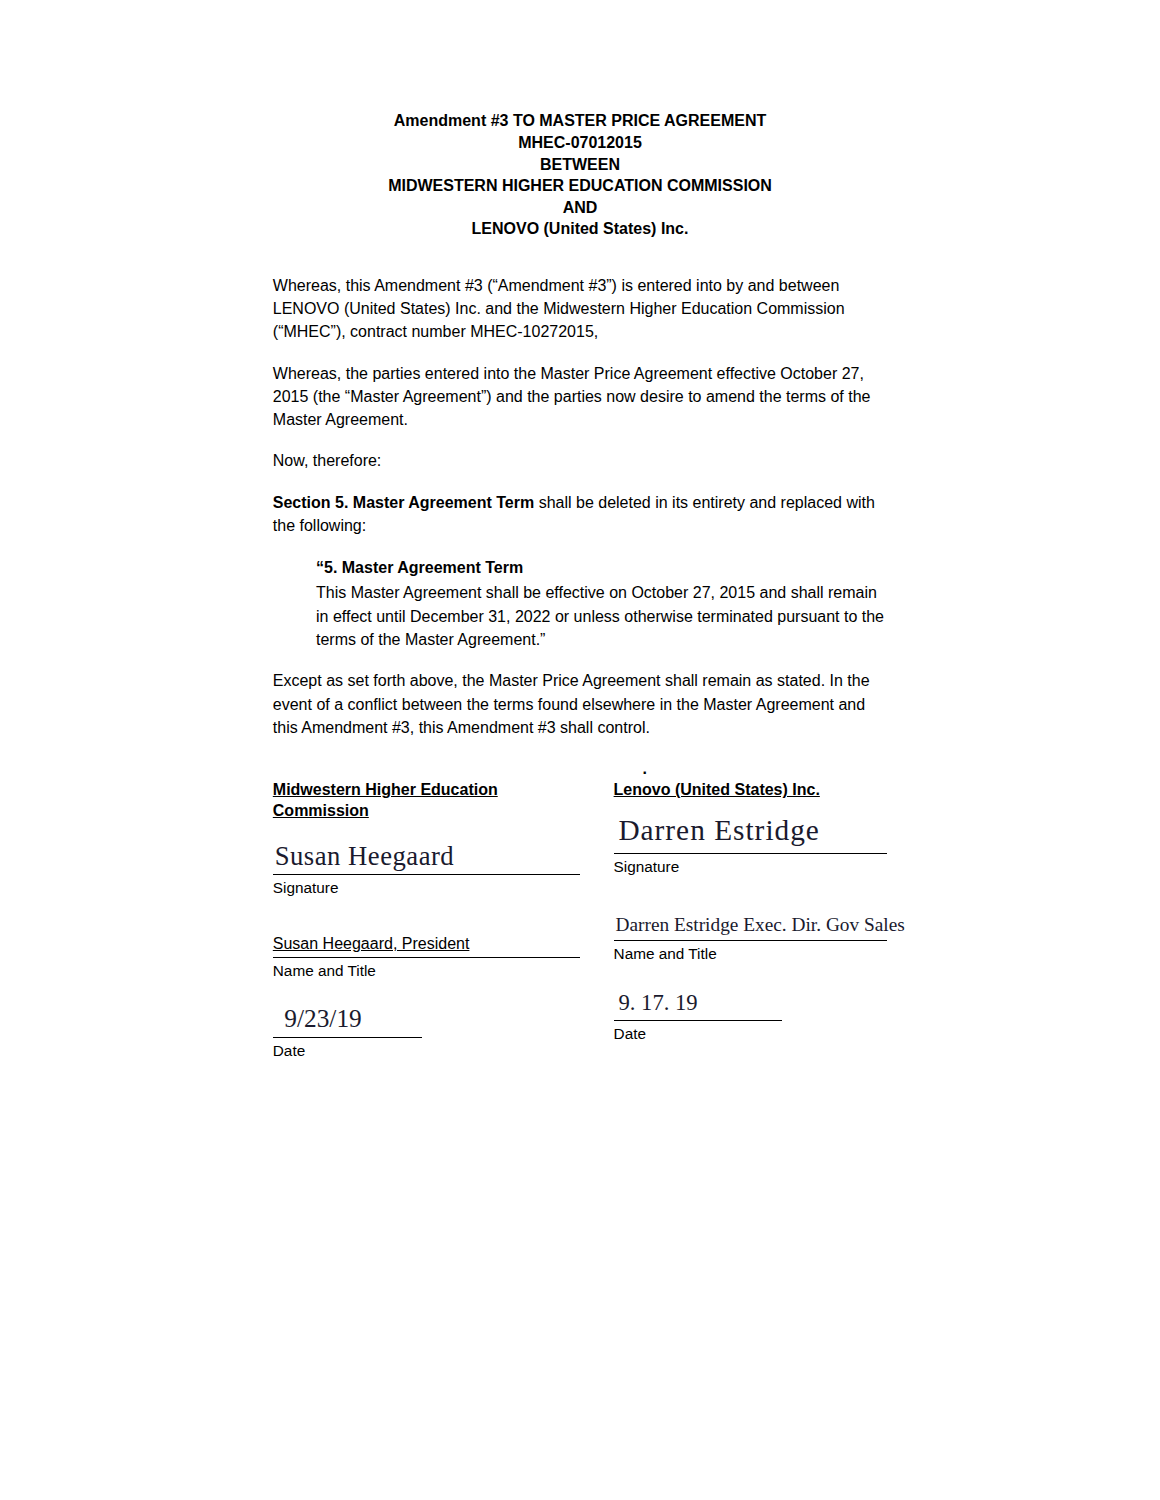Amendment #3 TO MASTER PRICE AGREEMENT MHEC-07012015 BETWEEN MIDWESTERN HIGHER EDUCATION COMMISSION AND LENOVO (United States) Inc.
Whereas, this Amendment #3 (“Amendment #3”) is entered into by and between LENOVO (United States) Inc. and the Midwestern Higher Education Commission (“MHEC”), contract number MHEC-10272015,
Whereas, the parties entered into the Master Price Agreement effective October 27, 2015 (the “Master Agreement”) and the parties now desire to amend the terms of the Master Agreement.
Now, therefore:
Section 5. Master Agreement Term shall be deleted in its entirety and replaced with the following:
“5. Master Agreement Term
This Master Agreement shall be effective on October 27, 2015 and shall remain in effect until December 31, 2022 or unless otherwise terminated pursuant to the terms of the Master Agreement.”
Except as set forth above, the Master Price Agreement shall remain as stated. In the event of a conflict between the terms found elsewhere in the Master Agreement and this Amendment #3, this Amendment #3 shall control.
| Midwestern Higher Education Commission Susan Heegaard Signature Susan Heegaard, President Name and Title 9/23/19 Date | . Lenovo (United States) Inc. Darren Estridge Signature Darren Estridge Exec. Dir. Gov Sales Name and Title 9. 17. 19 Date |